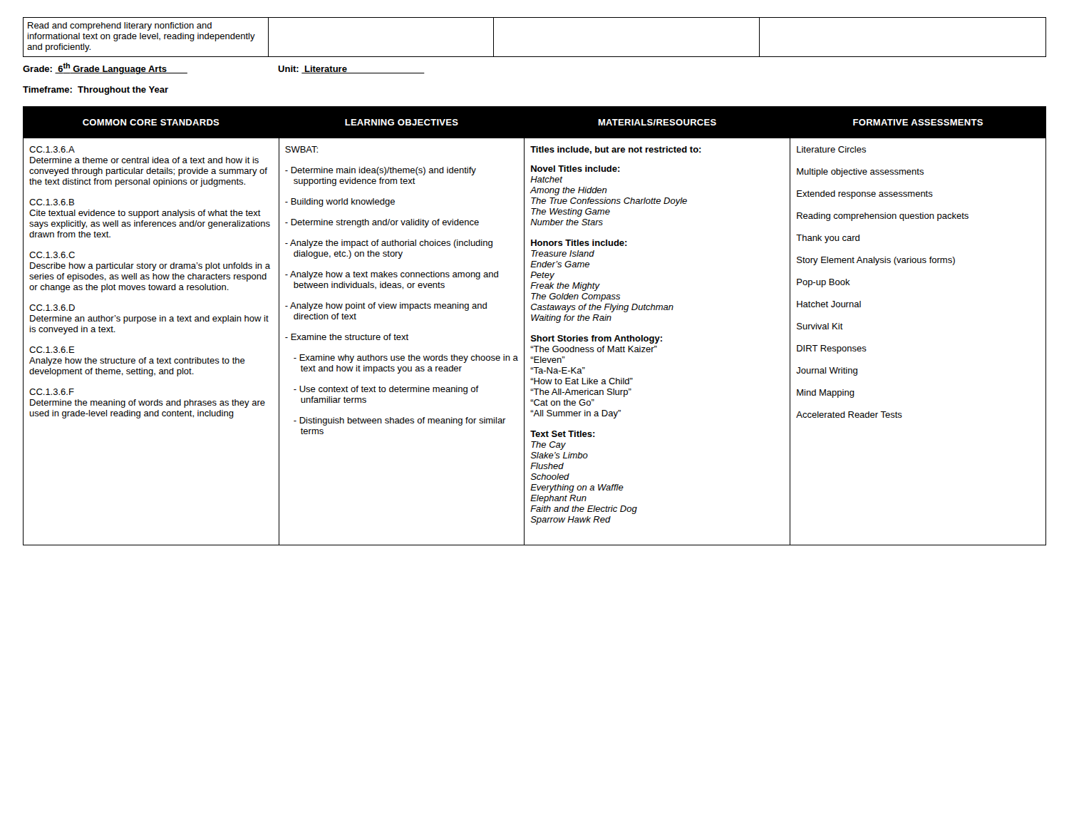| Read and comprehend literary nonfiction and informational text on grade level, reading independently and proficiently. | | | |
Grade: 6th Grade Language Arts Unit: Literature
Timeframe: Throughout the Year
| COMMON CORE STANDARDS | LEARNING OBJECTIVES | MATERIALS/RESOURCES | FORMATIVE ASSESSMENTS |
| --- | --- | --- | --- |
| CC.1.3.6.A Determine a theme or central idea of a text and how it is conveyed through particular details; provide a summary of the text distinct from personal opinions or judgments. CC.1.3.6.B Cite textual evidence to support analysis of what the text says explicitly, as well as inferences and/or generalizations drawn from the text. CC.1.3.6.C Describe how a particular story or drama’s plot unfolds in a series of episodes, as well as how the characters respond or change as the plot moves toward a resolution. CC.1.3.6.D Determine an author’s purpose in a text and explain how it is conveyed in a text. CC.1.3.6.E Analyze how the structure of a text contributes to the development of theme, setting, and plot. CC.1.3.6.F Determine the meaning of words and phrases as they are used in grade-level reading and content, including | SWBAT: - Determine main idea(s)/theme(s) and identify supporting evidence from text - Building world knowledge - Determine strength and/or validity of evidence - Analyze the impact of authorial choices (including dialogue, etc.) on the story - Analyze how a text makes connections among and between individuals, ideas, or events - Analyze how point of view impacts meaning and direction of text - Examine the structure of text - Examine why authors use the words they choose in a text and how it impacts you as a reader - Use context of text to determine meaning of unfamiliar terms - Distinguish between shades of meaning for similar terms | Titles include, but are not restricted to: Novel Titles include: Hatchet Among the Hidden The True Confessions Charlotte Doyle The Westing Game Number the Stars Honors Titles include: Treasure Island Ender’s Game Petey Freak the Mighty The Golden Compass Castaways of the Flying Dutchman Waiting for the Rain Short Stories from Anthology: “The Goodness of Matt Kaizer” “Eleven” “Ta-Na-E-Ka” “How to Eat Like a Child” “The All-American Slurp” “Cat on the Go” “All Summer in a Day” Text Set Titles: The Cay Slake’s Limbo Flushed Schooled Everything on a Waffle Elephant Run Faith and the Electric Dog Sparrow Hawk Red | Literature Circles Multiple objective assessments Extended response assessments Reading comprehension question packets Thank you card Story Element Analysis (various forms) Pop-up Book Hatchet Journal Survival Kit DIRT Responses Journal Writing Mind Mapping Accelerated Reader Tests |